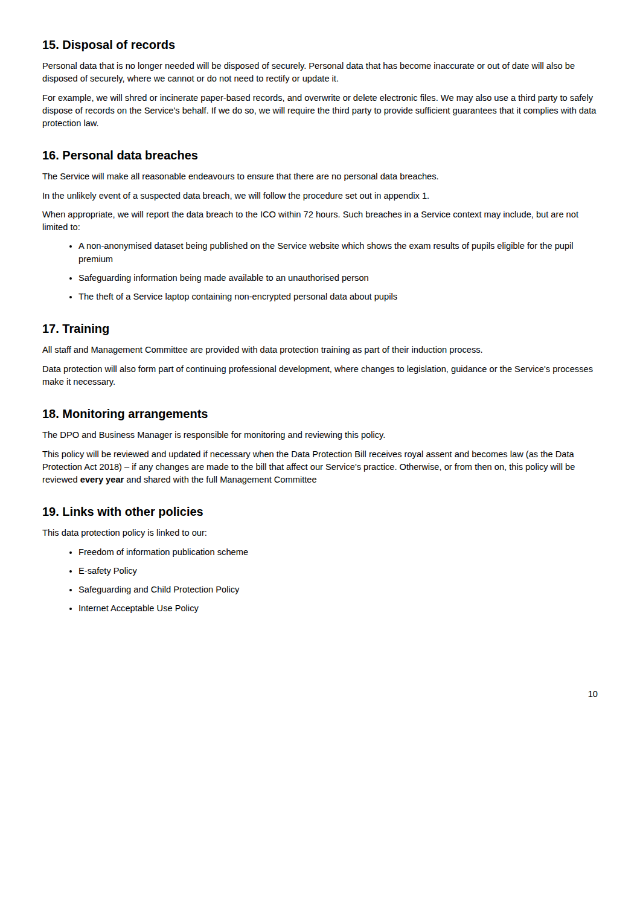15. Disposal of records
Personal data that is no longer needed will be disposed of securely. Personal data that has become inaccurate or out of date will also be disposed of securely, where we cannot or do not need to rectify or update it.
For example, we will shred or incinerate paper-based records, and overwrite or delete electronic files. We may also use a third party to safely dispose of records on the Service's behalf. If we do so, we will require the third party to provide sufficient guarantees that it complies with data protection law.
16. Personal data breaches
The Service will make all reasonable endeavours to ensure that there are no personal data breaches.
In the unlikely event of a suspected data breach, we will follow the procedure set out in appendix 1.
When appropriate, we will report the data breach to the ICO within 72 hours. Such breaches in a Service context may include, but are not limited to:
A non-anonymised dataset being published on the Service website which shows the exam results of pupils eligible for the pupil premium
Safeguarding information being made available to an unauthorised person
The theft of a Service laptop containing non-encrypted personal data about pupils
17. Training
All staff and Management Committee are provided with data protection training as part of their induction process.
Data protection will also form part of continuing professional development, where changes to legislation, guidance or the Service's processes make it necessary.
18. Monitoring arrangements
The DPO and Business Manager is responsible for monitoring and reviewing this policy.
This policy will be reviewed and updated if necessary when the Data Protection Bill receives royal assent and becomes law (as the Data Protection Act 2018) – if any changes are made to the bill that affect our Service's practice. Otherwise, or from then on, this policy will be reviewed every year and shared with the full Management Committee
19. Links with other policies
This data protection policy is linked to our:
Freedom of information publication scheme
E-safety Policy
Safeguarding and Child Protection Policy
Internet Acceptable Use Policy
10